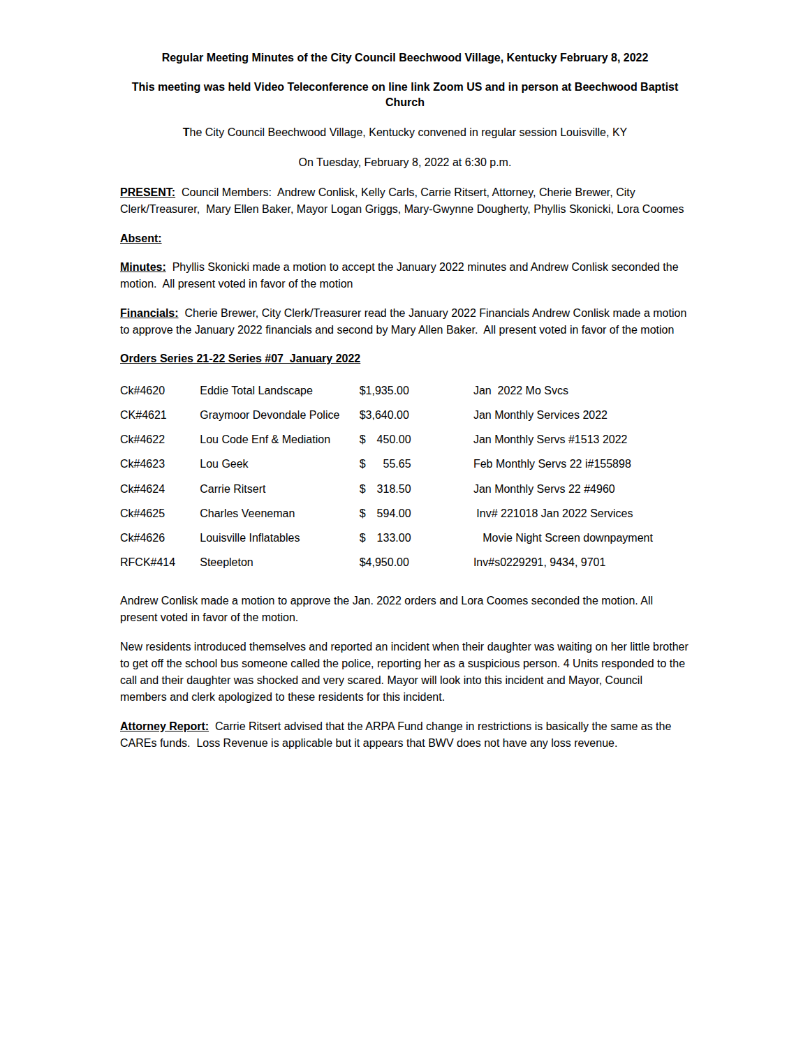Regular Meeting Minutes of the City Council Beechwood Village, Kentucky February 8, 2022
This meeting was held Video Teleconference on line link Zoom US and in person at Beechwood Baptist Church
The City Council Beechwood Village, Kentucky convened in regular session Louisville, KY
On Tuesday, February 8, 2022 at 6:30 p.m.
PRESENT: Council Members: Andrew Conlisk, Kelly Carls, Carrie Ritsert, Attorney, Cherie Brewer, City Clerk/Treasurer, Mary Ellen Baker, Mayor Logan Griggs, Mary-Gwynne Dougherty, Phyllis Skonicki, Lora Coomes
Absent:
Minutes: Phyllis Skonicki made a motion to accept the January 2022 minutes and Andrew Conlisk seconded the motion. All present voted in favor of the motion
Financials: Cherie Brewer, City Clerk/Treasurer read the January 2022 Financials Andrew Conlisk made a motion to approve the January 2022 financials and second by Mary Allen Baker. All present voted in favor of the motion
Orders Series 21-22 Series #07 January 2022
| Ck#4620 | Eddie Total Landscape | $1,935.00 | Jan 2022 Mo Svcs |
| CK#4621 | Graymoor Devondale Police | $3,640.00 | Jan Monthly Services 2022 |
| Ck#4622 | Lou Code Enf & Mediation | $ 450.00 | Jan Monthly Servs #1513 2022 |
| Ck#4623 | Lou Geek | $ 55.65 | Feb Monthly Servs 22 i#155898 |
| Ck#4624 | Carrie Ritsert | $ 318.50 | Jan Monthly Servs 22 #4960 |
| Ck#4625 | Charles Veeneman | $ 594.00 | Inv# 221018 Jan 2022 Services |
| Ck#4626 | Louisville Inflatables | $ 133.00 | Movie Night Screen downpayment |
| RFCK#414 | Steepleton | $4,950.00 | Inv#s0229291, 9434, 9701 |
Andrew Conlisk made a motion to approve the Jan. 2022 orders and Lora Coomes seconded the motion. All present voted in favor of the motion.
New residents introduced themselves and reported an incident when their daughter was waiting on her little brother to get off the school bus someone called the police, reporting her as a suspicious person. 4 Units responded to the call and their daughter was shocked and very scared. Mayor will look into this incident and Mayor, Council members and clerk apologized to these residents for this incident.
Attorney Report: Carrie Ritsert advised that the ARPA Fund change in restrictions is basically the same as the CAREs funds. Loss Revenue is applicable but it appears that BWV does not have any loss revenue.